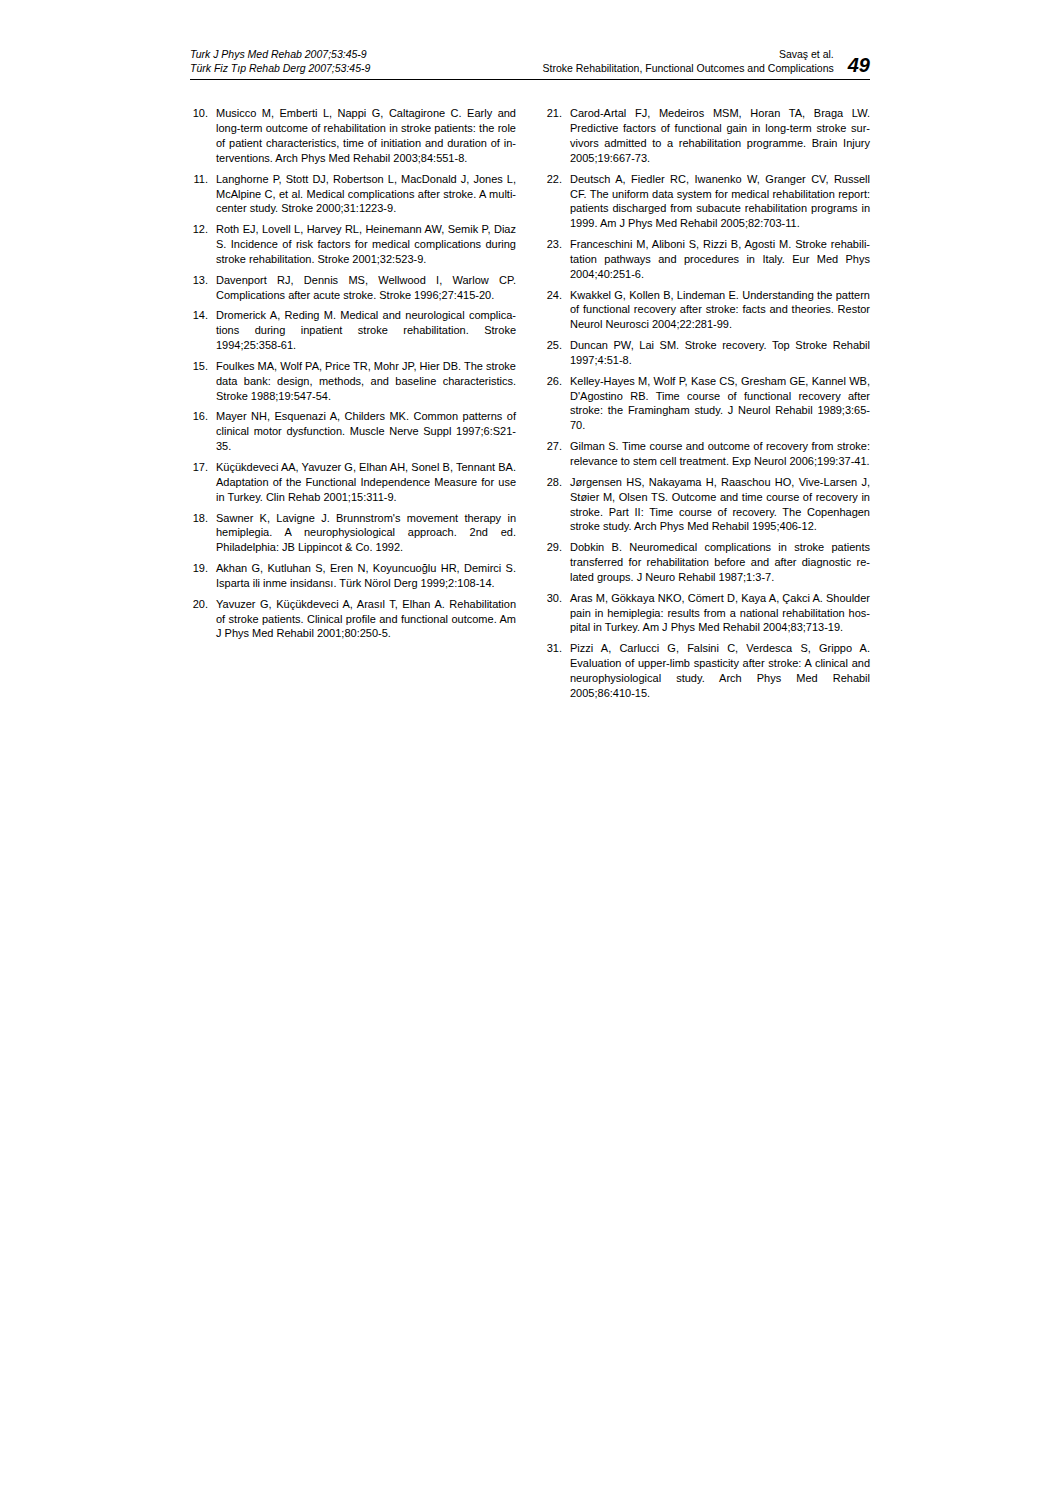Turk J Phys Med Rehab 2007;53:45-9
Türk Fiz Tıp Rehab Derg 2007;53:45-9
Savaş et al.
Stroke Rehabilitation, Functional Outcomes and Complications
49
10. Musicco M, Emberti L, Nappi G, Caltagirone C. Early and long-term outcome of rehabilitation in stroke patients: the role of patient characteristics, time of initiation and duration of interventions. Arch Phys Med Rehabil 2003;84:551-8.
11. Langhorne P, Stott DJ, Robertson L, MacDonald J, Jones L, McAlpine C, et al. Medical complications after stroke. A multicenter study. Stroke 2000;31:1223-9.
12. Roth EJ, Lovell L, Harvey RL, Heinemann AW, Semik P, Diaz S. Incidence of risk factors for medical complications during stroke rehabilitation. Stroke 2001;32:523-9.
13. Davenport RJ, Dennis MS, Wellwood I, Warlow CP. Complications after acute stroke. Stroke 1996;27:415-20.
14. Dromerick A, Reding M. Medical and neurological complications during inpatient stroke rehabilitation. Stroke 1994;25:358-61.
15. Foulkes MA, Wolf PA, Price TR, Mohr JP, Hier DB. The stroke data bank: design, methods, and baseline characteristics. Stroke 1988;19:547-54.
16. Mayer NH, Esquenazi A, Childers MK. Common patterns of clinical motor dysfunction. Muscle Nerve Suppl 1997;6:S21-35.
17. Küçükdeveci AA, Yavuzer G, Elhan AH, Sonel B, Tennant BA. Adaptation of the Functional Independence Measure for use in Turkey. Clin Rehab 2001;15:311-9.
18. Sawner K, Lavigne J. Brunnstrom's movement therapy in hemiplegia. A neurophysiological approach. 2nd ed. Philadelphia: JB Lippincot & Co. 1992.
19. Akhan G, Kutluhan S, Eren N, Koyuncuoğlu HR, Demirci S. Isparta ili inme insidansı. Türk Nörol Derg 1999;2:108-14.
20. Yavuzer G, Küçükdeveci A, Arasıl T, Elhan A. Rehabilitation of stroke patients. Clinical profile and functional outcome. Am J Phys Med Rehabil 2001;80:250-5.
21. Carod-Artal FJ, Medeiros MSM, Horan TA, Braga LW. Predictive factors of functional gain in long-term stroke survivors admitted to a rehabilitation programme. Brain Injury 2005;19:667-73.
22. Deutsch A, Fiedler RC, Iwanenko W, Granger CV, Russell CF. The uniform data system for medical rehabilitation report: patients discharged from subacute rehabilitation programs in 1999. Am J Phys Med Rehabil 2005;82:703-11.
23. Franceschini M, Aliboni S, Rizzi B, Agosti M. Stroke rehabilitation pathways and procedures in Italy. Eur Med Phys 2004;40:251-6.
24. Kwakkel G, Kollen B, Lindeman E. Understanding the pattern of functional recovery after stroke: facts and theories. Restor Neurol Neurosci 2004;22:281-99.
25. Duncan PW, Lai SM. Stroke recovery. Top Stroke Rehabil 1997;4:51-8.
26. Kelley-Hayes M, Wolf P, Kase CS, Gresham GE, Kannel WB, D'Agostino RB. Time course of functional recovery after stroke: the Framingham study. J Neurol Rehabil 1989;3:65-70.
27. Gilman S. Time course and outcome of recovery from stroke: relevance to stem cell treatment. Exp Neurol 2006;199:37-41.
28. Jørgensen HS, Nakayama H, Raaschou HO, Vive-Larsen J, Støier M, Olsen TS. Outcome and time course of recovery in stroke. Part II: Time course of recovery. The Copenhagen stroke study. Arch Phys Med Rehabil 1995;406-12.
29. Dobkin B. Neuromedical complications in stroke patients transferred for rehabilitation before and after diagnostic related groups. J Neuro Rehabil 1987;1:3-7.
30. Aras M, Gökkaya NKO, Cömert D, Kaya A, Çakci A. Shoulder pain in hemiplegia: results from a national rehabilitation hospital in Turkey. Am J Phys Med Rehabil 2004;83;713-19.
31. Pizzi A, Carlucci G, Falsini C, Verdesca S, Grippo A. Evaluation of upper-limb spasticity after stroke: A clinical and neurophysiological study. Arch Phys Med Rehabil 2005;86:410-15.